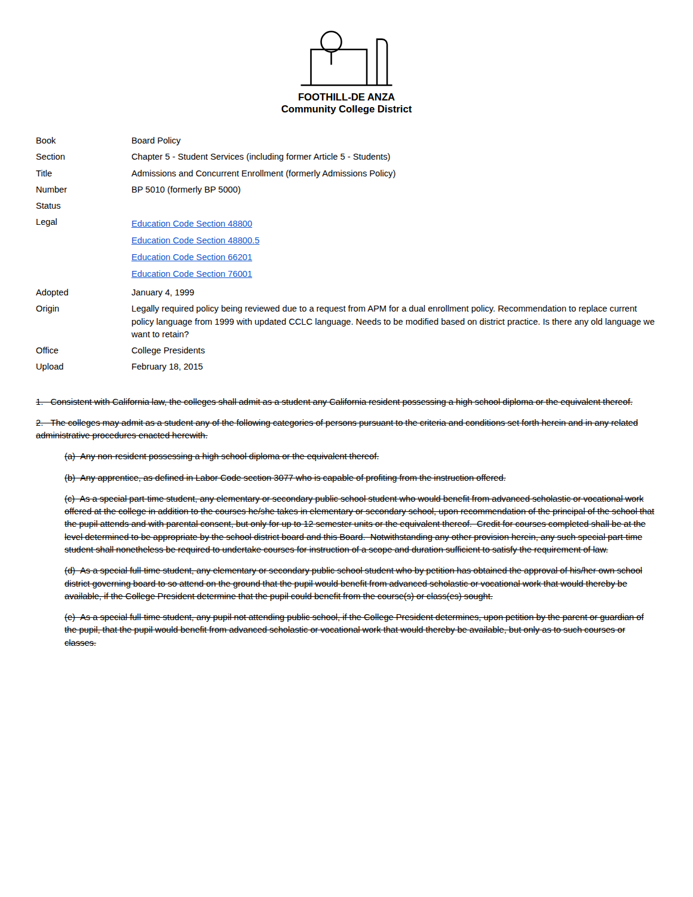FOOTHILL-DE ANZA
Community College District
| Book | Board Policy |
| Section | Chapter 5 - Student Services (including former Article 5 - Students) |
| Title | Admissions and Concurrent Enrollment (formerly Admissions Policy) |
| Number | BP 5010 (formerly BP 5000) |
| Status | |
| Legal | Education Code Section 48800 Education Code Section 48800.5 Education Code Section 66201 Education Code Section 76001 |
| Adopted | January 4, 1999 |
| Origin | Legally required policy being reviewed due to a request from APM for a dual enrollment policy. Recommendation to replace current policy language from 1999 with updated CCLC language. Needs to be modified based on district practice. Is there any old language we want to retain? |
| Office | College Presidents |
| Upload | February 18, 2015 |
1. Consistent with California law, the colleges shall admit as a student any California resident possessing a high school diploma or the equivalent thereof.
2. The colleges may admit as a student any of the following categories of persons pursuant to the criteria and conditions set forth herein and in any related administrative procedures enacted herewith.
(a) Any non-resident possessing a high school diploma or the equivalent thereof.
(b) Any apprentice, as defined in Labor Code section 3077 who is capable of profiting from the instruction offered.
(c) As a special part-time student, any elementary or secondary public school student who would benefit from advanced scholastic or vocational work offered at the college in addition to the courses he/she takes in elementary or secondary school, upon recommendation of the principal of the school that the pupil attends and with parental consent, but only for up to 12 semester units or the equivalent thereof. Credit for courses completed shall be at the level determined to be appropriate by the school district board and this Board. Notwithstanding any other provision herein, any such special part-time student shall nonetheless be required to undertake courses for instruction of a scope and duration sufficient to satisfy the requirement of law.
(d) As a special full-time student, any elementary or secondary public school student who by petition has obtained the approval of his/her own school district governing board to so attend on the ground that the pupil would benefit from advanced scholastic or vocational work that would thereby be available, if the College President determine that the pupil could benefit from the course(s) or class(es) sought.
(e) As a special full-time student, any pupil not attending public school, if the College President determines, upon petition by the parent or guardian of the pupil, that the pupil would benefit from advanced scholastic or vocational work that would thereby be available, but only as to such courses or classes.